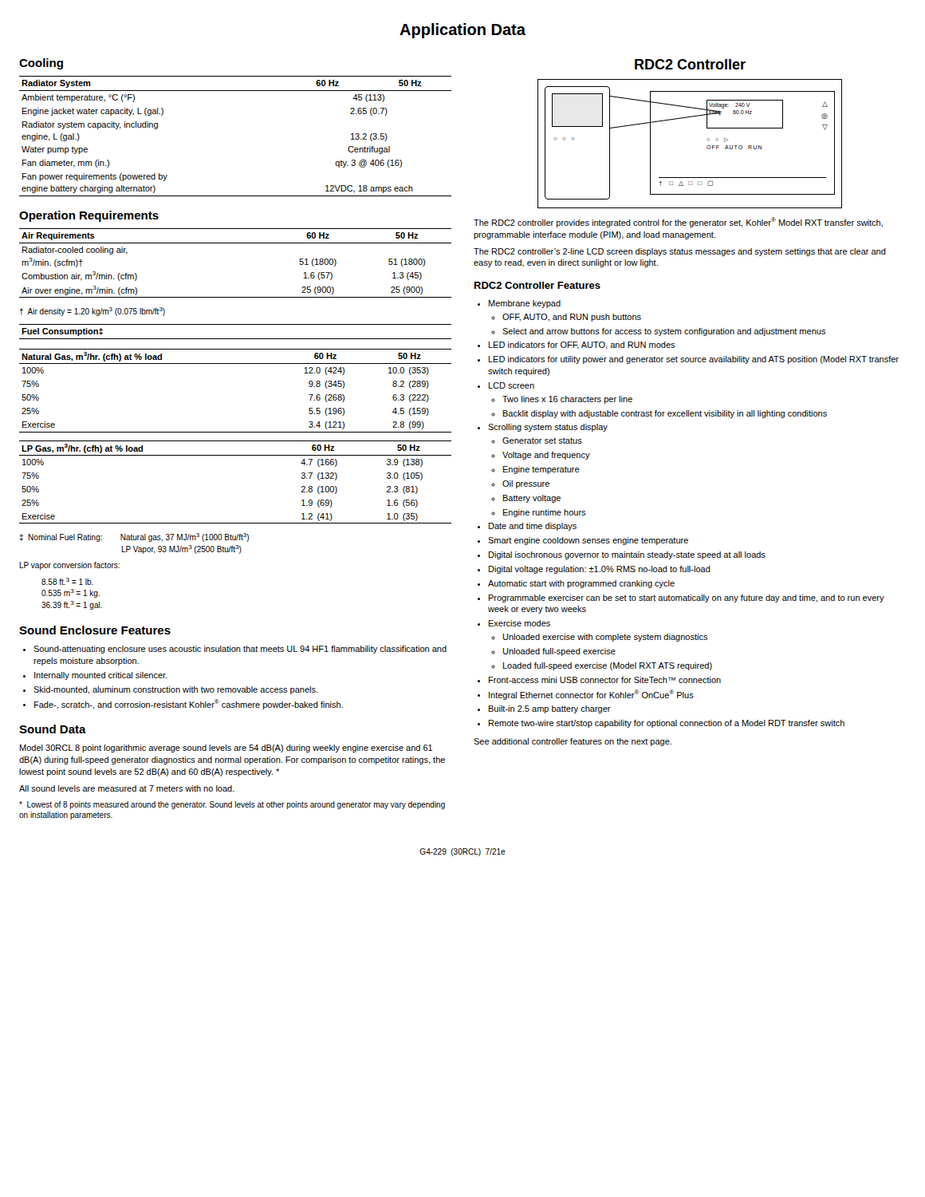Application Data
Cooling
| Radiator System | 60 Hz | 50 Hz |
| --- | --- | --- |
| Ambient temperature, °C (°F) | 45 (113) |
| Engine jacket water capacity, L (gal.) | 2.65 (0.7) |
| Radiator system capacity, including engine, L (gal.) | 13.2 (3.5) |
| Water pump type | Centrifugal |
| Fan diameter, mm (in.) | qty. 3 @ 406 (16) |
| Fan power requirements (powered by engine battery charging alternator) | 12VDC, 18 amps each |
Operation Requirements
| Air Requirements | 60 Hz | 50 Hz |
| --- | --- | --- |
| Radiator-cooled cooling air, m 3 /min. (scfm)† | 51 (1800) | 51 (1800) |
| Combustion air, m 3 /min. (cfm) | 1.6 (57) | 1.3 (45) |
| Air over engine, m 3 /min. (cfm) | 25 (900) | 25 (900) |
† Air density = 1.20 kg/m3 (0.075 lbm/ft3)
| Fuel Consumption‡ |
| --- |
| Natural Gas, m 3 /hr. (cfh) at % load | 60 Hz | 50 Hz |
| --- | --- | --- |
| 100% | 12.0 | (424) | 10.0 | (353) |
| 75% | 9.8 | (345) | 8.2 | (289) |
| 50% | 7.6 | (268) | 6.3 | (222) |
| 25% | 5.5 | (196) | 4.5 | (159) |
| Exercise | 3.4 | (121) | 2.8 | (99) |
| LP Gas, m 3 /hr. (cfh) at % load | 60 Hz | 50 Hz |
| --- | --- | --- |
| 100% | 4.7 | (166) | 3.9 | (138) |
| 75% | 3.7 | (132) | 3.0 | (105) |
| 50% | 2.8 | (100) | 2.3 | (81) |
| 25% | 1.9 | (69) | 1.6 | (56) |
| Exercise | 1.2 | (41) | 1.0 | (35) |
‡ Nominal Fuel Rating: Natural gas, 37 MJ/m3 (1000 Btu/ft3)
LP Vapor, 93 MJ/m3 (2500 Btu/ft3)
LP vapor conversion factors:
8.58 ft.3 = 1 lb.
0.535 m3 = 1 kg.
36.39 ft.3 = 1 gal.
Sound Enclosure Features
Sound-attenuating enclosure uses acoustic insulation that meets UL 94 HF1 flammability classification and repels moisture absorption.
Internally mounted critical silencer.
Skid-mounted, aluminum construction with two removable access panels.
Fade-, scratch-, and corrosion-resistant Kohler® cashmere powder-baked finish.
Sound Data
Model 30RCL 8 point logarithmic average sound levels are 54 dB(A) during weekly engine exercise and 61 dB(A) during full-speed generator diagnostics and normal operation. For comparison to competitor ratings, the lowest point sound levels are 52 dB(A) and 60 dB(A) respectively. *
All sound levels are measured at 7 meters with no load.
* Lowest of 8 points measured around the generator. Sound levels at other points around generator may vary depending on installation parameters.
RDC2 Controller
○ ○ ○
Voltage: 240 V
Freq: 60.0 Hz
○ ○ ▷
OFF AUTO RUN
△
◎
▽
† □ △ □ □ ▢
The RDC2 controller provides integrated control for the generator set, Kohler® Model RXT transfer switch, programmable interface module (PIM), and load management.
The RDC2 controller’s 2-line LCD screen displays status messages and system settings that are clear and easy to read, even in direct sunlight or low light.
RDC2 Controller Features
Membrane keypad
OFF, AUTO, and RUN push buttons
Select and arrow buttons for access to system configuration and adjustment menus
LED indicators for OFF, AUTO, and RUN modes
LED indicators for utility power and generator set source availability and ATS position (Model RXT transfer switch required)
LCD screen
Two lines x 16 characters per line
Backlit display with adjustable contrast for excellent visibility in all lighting conditions
Scrolling system status display
Generator set status
Voltage and frequency
Engine temperature
Oil pressure
Battery voltage
Engine runtime hours
Date and time displays
Smart engine cooldown senses engine temperature
Digital isochronous governor to maintain steady-state speed at all loads
Digital voltage regulation: ±1.0% RMS no-load to full-load
Automatic start with programmed cranking cycle
Programmable exerciser can be set to start automatically on any future day and time, and to run every week or every two weeks
Exercise modes
Unloaded exercise with complete system diagnostics
Unloaded full-speed exercise
Loaded full-speed exercise (Model RXT ATS required)
Front-access mini USB connector for SiteTech™ connection
Integral Ethernet connector for Kohler® OnCue® Plus
Built-in 2.5 amp battery charger
Remote two-wire start/stop capability for optional connection of a Model RDT transfer switch
See additional controller features on the next page.
G4-229 (30RCL) 7/21e